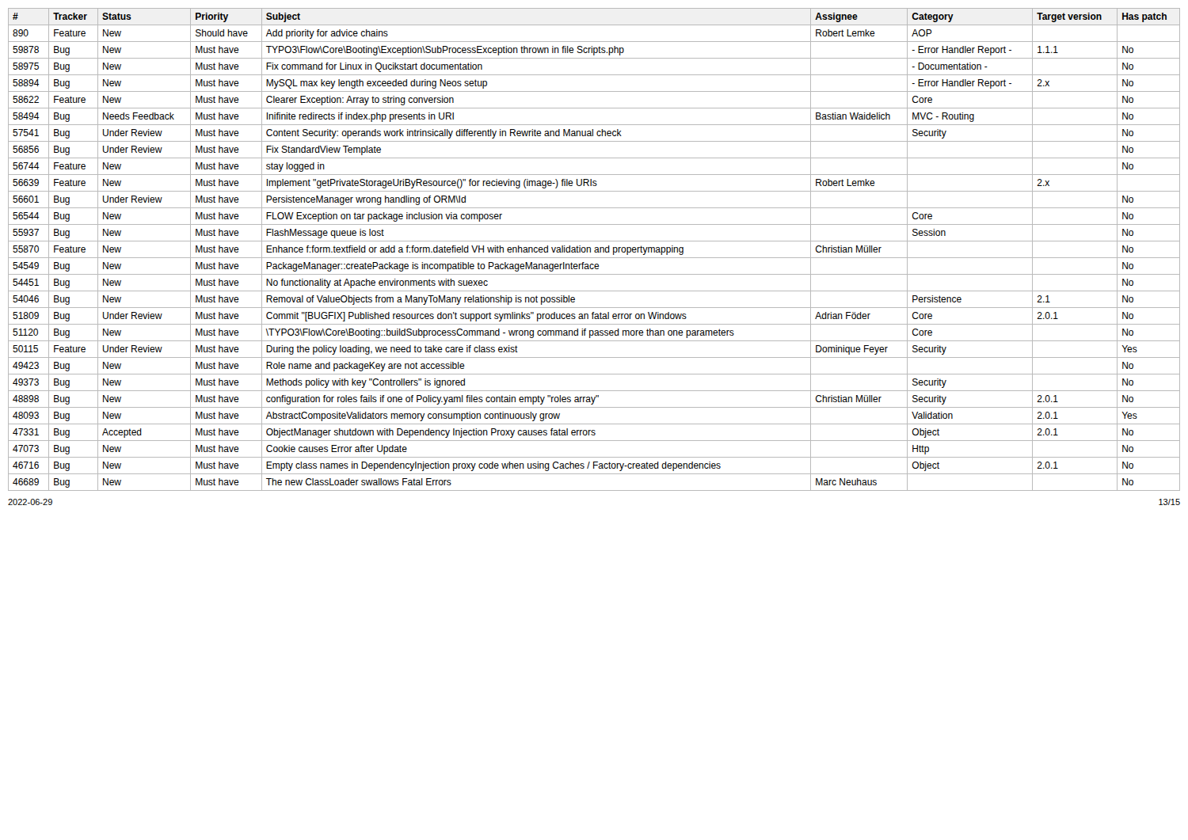| # | Tracker | Status | Priority | Subject | Assignee | Category | Target version | Has patch |
| --- | --- | --- | --- | --- | --- | --- | --- | --- |
| 890 | Feature | New | Should have | Add priority for advice chains | Robert Lemke | AOP | | |
| 59878 | Bug | New | Must have | TYPO3\Flow\Core\Booting\Exception\SubProcessException thrown in file Scripts.php | | - Error Handler Report - | 1.1.1 | No |
| 58975 | Bug | New | Must have | Fix command for Linux in Qucikstart documentation | | - Documentation - | | No |
| 58894 | Bug | New | Must have | MySQL max key length exceeded during Neos setup | | - Error Handler Report - | 2.x | No |
| 58622 | Feature | New | Must have | Clearer Exception: Array to string conversion | | Core | | No |
| 58494 | Bug | Needs Feedback | Must have | Inifinite redirects if index.php presents in URI | Bastian Waidelich | MVC - Routing | | No |
| 57541 | Bug | Under Review | Must have | Content Security: operands work intrinsically differently in Rewrite and Manual check | | Security | | No |
| 56856 | Bug | Under Review | Must have | Fix StandardView Template | | | | No |
| 56744 | Feature | New | Must have | stay logged in | | | | No |
| 56639 | Feature | New | Must have | Implement "getPrivateStorageUriByResource()" for recieving (image-) file URIs | Robert Lemke | | 2.x | |
| 56601 | Bug | Under Review | Must have | PersistenceManager wrong handling of ORM\Id | | | | No |
| 56544 | Bug | New | Must have | FLOW Exception on tar package inclusion via composer | | Core | | No |
| 55937 | Bug | New | Must have | FlashMessage queue is lost | | Session | | No |
| 55870 | Feature | New | Must have | Enhance f:form.textfield or add a f:form.datefield VH with enhanced validation and propertymapping | Christian Müller | | | No |
| 54549 | Bug | New | Must have | PackageManager::createPackage is incompatible to PackageManagerInterface | | | | No |
| 54451 | Bug | New | Must have | No functionality at Apache environments with suexec | | | | No |
| 54046 | Bug | New | Must have | Removal of ValueObjects from a ManyToMany relationship is not possible | | Persistence | 2.1 | No |
| 51809 | Bug | Under Review | Must have | Commit "[BUGFIX] Published resources don't support symlinks" produces an fatal error on Windows | Adrian Föder | Core | 2.0.1 | No |
| 51120 | Bug | New | Must have | \TYPO3\Flow\Core\Booting::buildSubprocessCommand - wrong command if passed more than one parameters | | Core | | No |
| 50115 | Feature | Under Review | Must have | During the policy loading, we need to take care if class exist | Dominique Feyer | Security | | Yes |
| 49423 | Bug | New | Must have | Role name and packageKey are not accessible | | | | No |
| 49373 | Bug | New | Must have | Methods policy with key "Controllers" is ignored | | Security | | No |
| 48898 | Bug | New | Must have | configuration for roles fails if one of Policy.yaml files contain empty "roles array" | Christian Müller | Security | 2.0.1 | No |
| 48093 | Bug | New | Must have | AbstractCompositeValidators memory consumption continuously grow | | Validation | 2.0.1 | Yes |
| 47331 | Bug | Accepted | Must have | ObjectManager shutdown with Dependency Injection Proxy causes fatal errors | | Object | 2.0.1 | No |
| 47073 | Bug | New | Must have | Cookie causes Error after Update | | Http | | No |
| 46716 | Bug | New | Must have | Empty class names in DependencyInjection proxy code when using Caches / Factory-created dependencies | | Object | 2.0.1 | No |
| 46689 | Bug | New | Must have | The new ClassLoader swallows Fatal Errors | Marc Neuhaus | | | No |
2022-06-29 13/15